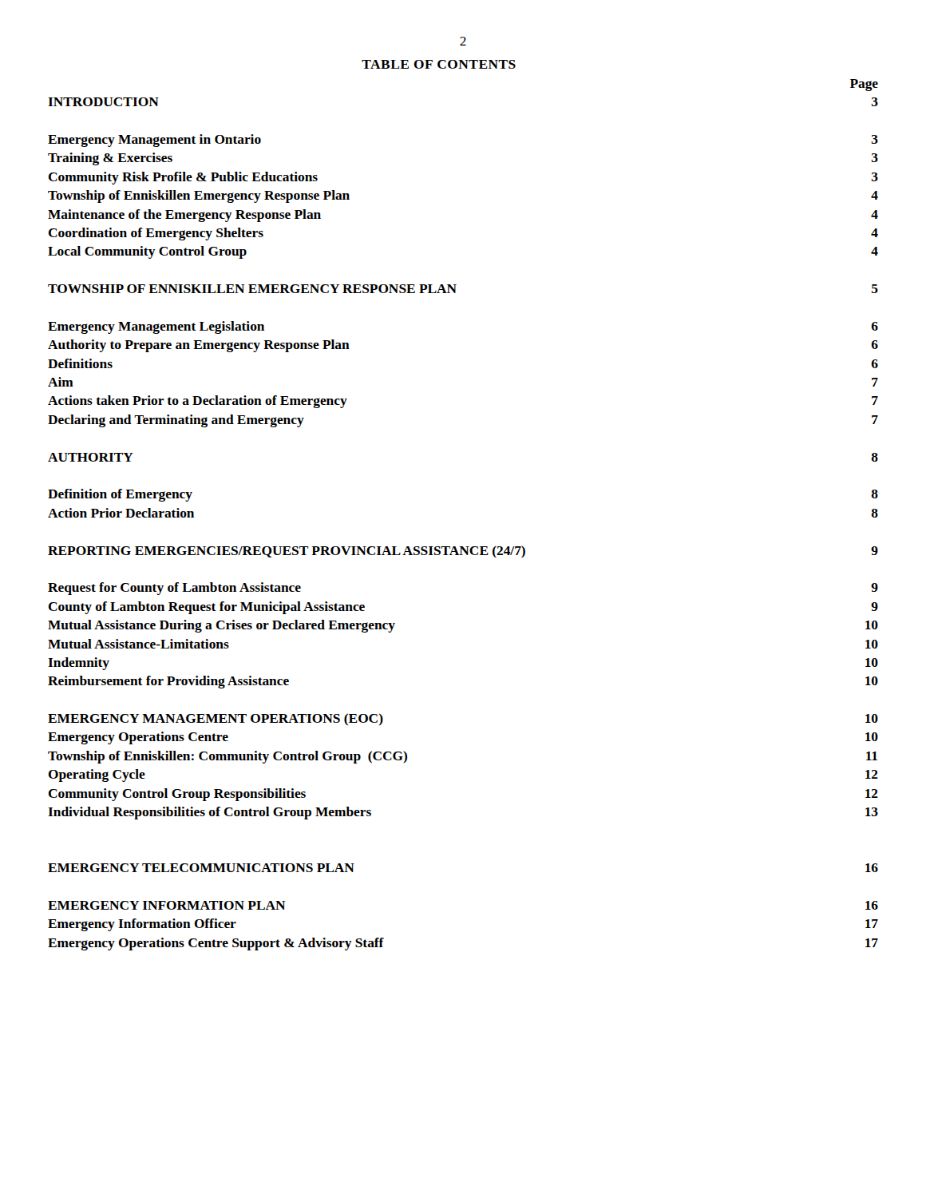2
| TABLE OF CONTENTS | |
| | Page |
| INTRODUCTION | 3 |
| Emergency Management in Ontario | 3 |
| Training & Exercises | 3 |
| Community Risk Profile & Public Educations | 3 |
| Township of Enniskillen Emergency Response Plan | 4 |
| Maintenance of the Emergency Response Plan | 4 |
| Coordination of Emergency Shelters | 4 |
| Local Community Control Group | 4 |
| TOWNSHIP OF ENNISKILLEN EMERGENCY RESPONSE PLAN | 5 |
| Emergency Management Legislation | 6 |
| Authority to Prepare an Emergency Response Plan | 6 |
| Definitions | 6 |
| Aim | 7 |
| Actions taken Prior to a Declaration of Emergency | 7 |
| Declaring and Terminating and Emergency | 7 |
| AUTHORITY | 8 |
| Definition of Emergency | 8 |
| Action Prior Declaration | 8 |
| REPORTING EMERGENCIES/REQUEST PROVINCIAL ASSISTANCE (24/7) | 9 |
| Request for County of Lambton Assistance | 9 |
| County of Lambton Request for Municipal Assistance | 9 |
| Mutual Assistance During a Crises or Declared Emergency | 10 |
| Mutual Assistance-Limitations | 10 |
| Indemnity | 10 |
| Reimbursement for Providing Assistance | 10 |
| EMERGENCY MANAGEMENT OPERATIONS (EOC) | 10 |
| Emergency Operations Centre | 10 |
| Township of Enniskillen: Community Control Group (CCG) | 11 |
| Operating Cycle | 12 |
| Community Control Group Responsibilities | 12 |
| Individual Responsibilities of Control Group Members | 13 |
| EMERGENCY TELECOMMUNICATIONS PLAN | 16 |
| EMERGENCY INFORMATION PLAN | 16 |
| Emergency Information Officer | 17 |
| Emergency Operations Centre Support & Advisory Staff | 17 |